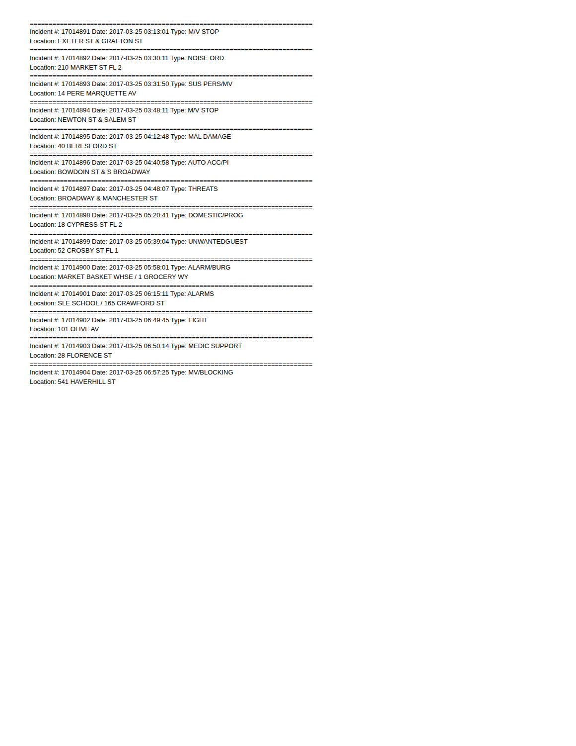===========================================================================
Incident #: 17014891 Date: 2017-03-25 03:13:01 Type: M/V STOP
Location: EXETER ST & GRAFTON ST
===========================================================================
Incident #: 17014892 Date: 2017-03-25 03:30:11 Type: NOISE ORD
Location: 210 MARKET ST FL 2
===========================================================================
Incident #: 17014893 Date: 2017-03-25 03:31:50 Type: SUS PERS/MV
Location: 14 PERE MARQUETTE AV
===========================================================================
Incident #: 17014894 Date: 2017-03-25 03:48:11 Type: M/V STOP
Location: NEWTON ST & SALEM ST
===========================================================================
Incident #: 17014895 Date: 2017-03-25 04:12:48 Type: MAL DAMAGE
Location: 40 BERESFORD ST
===========================================================================
Incident #: 17014896 Date: 2017-03-25 04:40:58 Type: AUTO ACC/PI
Location: BOWDOIN ST & S BROADWAY
===========================================================================
Incident #: 17014897 Date: 2017-03-25 04:48:07 Type: THREATS
Location: BROADWAY & MANCHESTER ST
===========================================================================
Incident #: 17014898 Date: 2017-03-25 05:20:41 Type: DOMESTIC/PROG
Location: 18 CYPRESS ST FL 2
===========================================================================
Incident #: 17014899 Date: 2017-03-25 05:39:04 Type: UNWANTEDGUEST
Location: 52 CROSBY ST FL 1
===========================================================================
Incident #: 17014900 Date: 2017-03-25 05:58:01 Type: ALARM/BURG
Location: MARKET BASKET WHSE / 1 GROCERY WY
===========================================================================
Incident #: 17014901 Date: 2017-03-25 06:15:11 Type: ALARMS
Location: SLE SCHOOL / 165 CRAWFORD ST
===========================================================================
Incident #: 17014902 Date: 2017-03-25 06:49:45 Type: FIGHT
Location: 101 OLIVE AV
===========================================================================
Incident #: 17014903 Date: 2017-03-25 06:50:14 Type: MEDIC SUPPORT
Location: 28 FLORENCE ST
===========================================================================
Incident #: 17014904 Date: 2017-03-25 06:57:25 Type: MV/BLOCKING
Location: 541 HAVERHILL ST